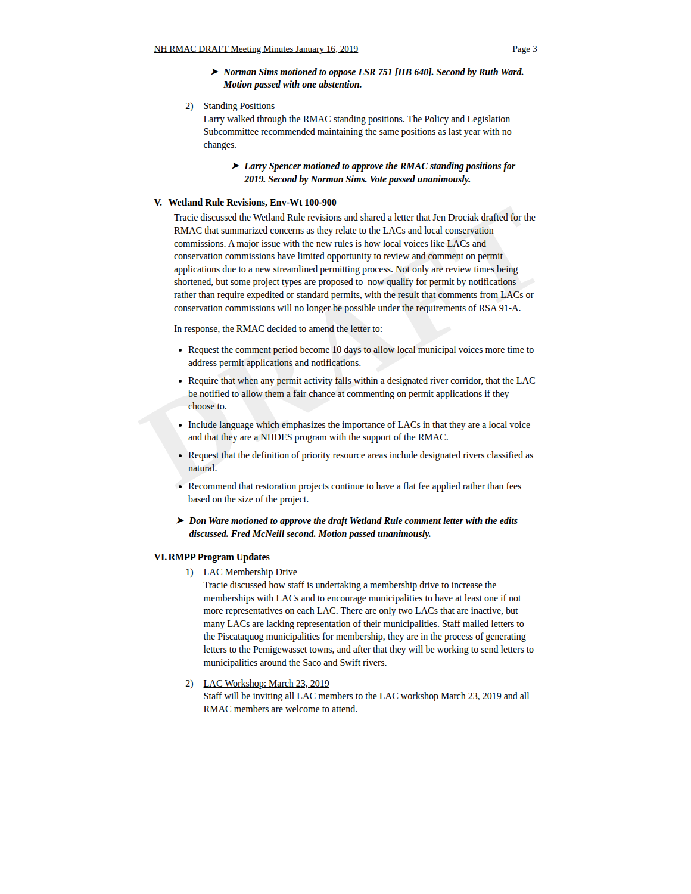DRAFT
NH RMAC DRAFT Meeting Minutes January 16, 2019 Page 3
Norman Sims motioned to oppose LSR 751 [HB 640]. Second by Ruth Ward. Motion passed with one abstention.
2) Standing Positions
Larry walked through the RMAC standing positions. The Policy and Legislation Subcommittee recommended maintaining the same positions as last year with no changes.
Larry Spencer motioned to approve the RMAC standing positions for 2019. Second by Norman Sims. Vote passed unanimously.
V. Wetland Rule Revisions, Env-Wt 100-900
Tracie discussed the Wetland Rule revisions and shared a letter that Jen Drociak drafted for the RMAC that summarized concerns as they relate to the LACs and local conservation commissions. A major issue with the new rules is how local voices like LACs and conservation commissions have limited opportunity to review and comment on permit applications due to a new streamlined permitting process. Not only are review times being shortened, but some project types are proposed to now qualify for permit by notifications rather than require expedited or standard permits, with the result that comments from LACs or conservation commissions will no longer be possible under the requirements of RSA 91-A.
In response, the RMAC decided to amend the letter to:
Request the comment period become 10 days to allow local municipal voices more time to address permit applications and notifications.
Require that when any permit activity falls within a designated river corridor, that the LAC be notified to allow them a fair chance at commenting on permit applications if they choose to.
Include language which emphasizes the importance of LACs in that they are a local voice and that they are a NHDES program with the support of the RMAC.
Request that the definition of priority resource areas include designated rivers classified as natural.
Recommend that restoration projects continue to have a flat fee applied rather than fees based on the size of the project.
Don Ware motioned to approve the draft Wetland Rule comment letter with the edits discussed. Fred McNeill second. Motion passed unanimously.
VI. RMPP Program Updates
1) LAC Membership Drive
Tracie discussed how staff is undertaking a membership drive to increase the memberships with LACs and to encourage municipalities to have at least one if not more representatives on each LAC. There are only two LACs that are inactive, but many LACs are lacking representation of their municipalities. Staff mailed letters to the Piscataquog municipalities for membership, they are in the process of generating letters to the Pemigewasset towns, and after that they will be working to send letters to municipalities around the Saco and Swift rivers.
2) LAC Workshop: March 23, 2019
Staff will be inviting all LAC members to the LAC workshop March 23, 2019 and all RMAC members are welcome to attend.